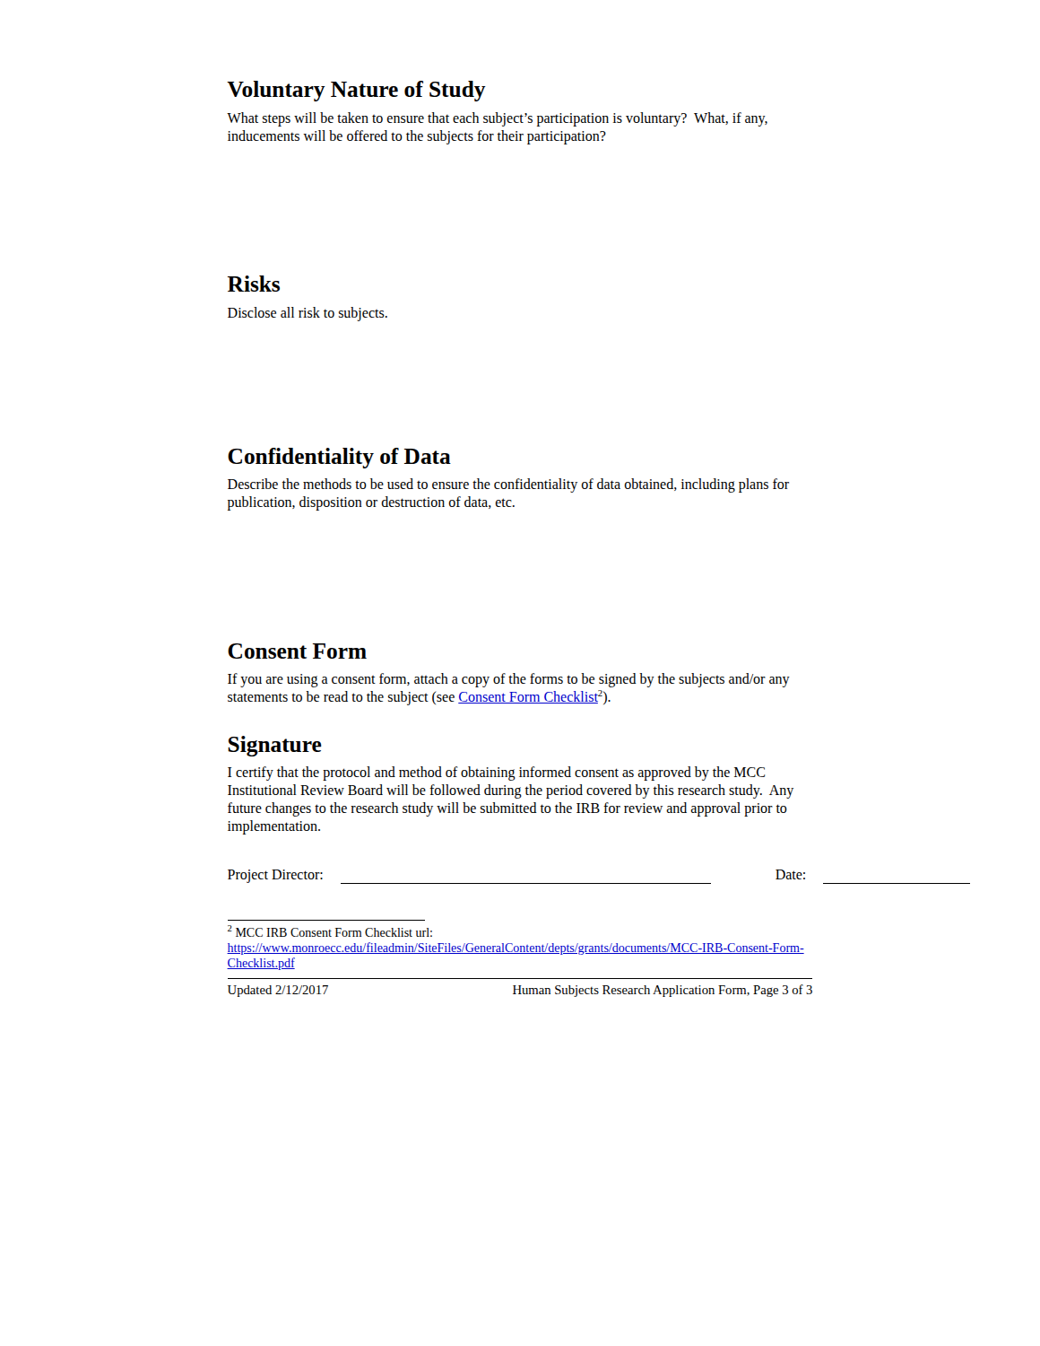Voluntary Nature of Study
What steps will be taken to ensure that each subject’s participation is voluntary? What, if any, inducements will be offered to the subjects for their participation?
Risks
Disclose all risk to subjects.
Confidentiality of Data
Describe the methods to be used to ensure the confidentiality of data obtained, including plans for publication, disposition or destruction of data, etc.
Consent Form
If you are using a consent form, attach a copy of the forms to be signed by the subjects and/or any statements to be read to the subject (see Consent Form Checklist2).
Signature
I certify that the protocol and method of obtaining informed consent as approved by the MCC Institutional Review Board will be followed during the period covered by this research study. Any future changes to the research study will be submitted to the IRB for review and approval prior to implementation.
Project Director: Date:
2 MCC IRB Consent Form Checklist url:
https://www.monroecc.edu/fileadmin/SiteFiles/GeneralContent/depts/grants/documents/MCC-IRB-Consent-Form-Checklist.pdf
Updated 2/12/2017 Human Subjects Research Application Form, Page 3 of 3